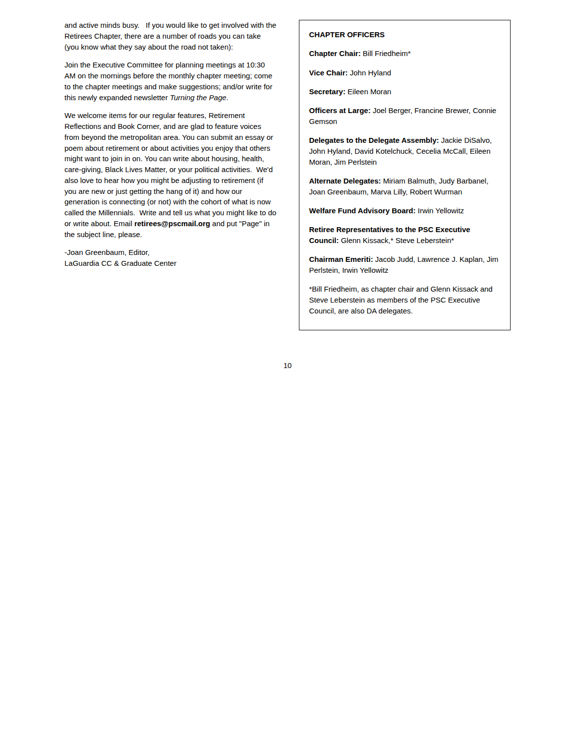and active minds busy. If you would like to get involved with the Retirees Chapter, there are a number of roads you can take (you know what they say about the road not taken):
Join the Executive Committee for planning meetings at 10:30 AM on the mornings before the monthly chapter meeting; come to the chapter meetings and make suggestions; and/or write for this newly expanded newsletter Turning the Page.
We welcome items for our regular features, Retirement Reflections and Book Corner, and are glad to feature voices from beyond the metropolitan area. You can submit an essay or poem about retirement or about activities you enjoy that others might want to join in on. You can write about housing, health, care-giving, Black Lives Matter, or your political activities. We'd also love to hear how you might be adjusting to retirement (if you are new or just getting the hang of it) and how our generation is connecting (or not) with the cohort of what is now called the Millennials. Write and tell us what you might like to do or write about. Email retirees@pscmail.org and put "Page" in the subject line, please.
-Joan Greenbaum, Editor,
LaGuardia CC & Graduate Center
CHAPTER OFFICERS
Chapter Chair: Bill Friedheim*
Vice Chair: John Hyland
Secretary: Eileen Moran
Officers at Large: Joel Berger, Francine Brewer, Connie Gemson
Delegates to the Delegate Assembly: Jackie DiSalvo, John Hyland, David Kotelchuck, Cecelia McCall, Eileen Moran, Jim Perlstein
Alternate Delegates: Miriam Balmuth, Judy Barbanel, Joan Greenbaum, Marva Lilly, Robert Wurman
Welfare Fund Advisory Board: Irwin Yellowitz
Retiree Representatives to the PSC Executive Council: Glenn Kissack,* Steve Leberstein*
Chairman Emeriti: Jacob Judd, Lawrence J. Kaplan, Jim Perlstein, Irwin Yellowitz
*Bill Friedheim, as chapter chair and Glenn Kissack and Steve Leberstein as members of the PSC Executive Council, are also DA delegates.
10